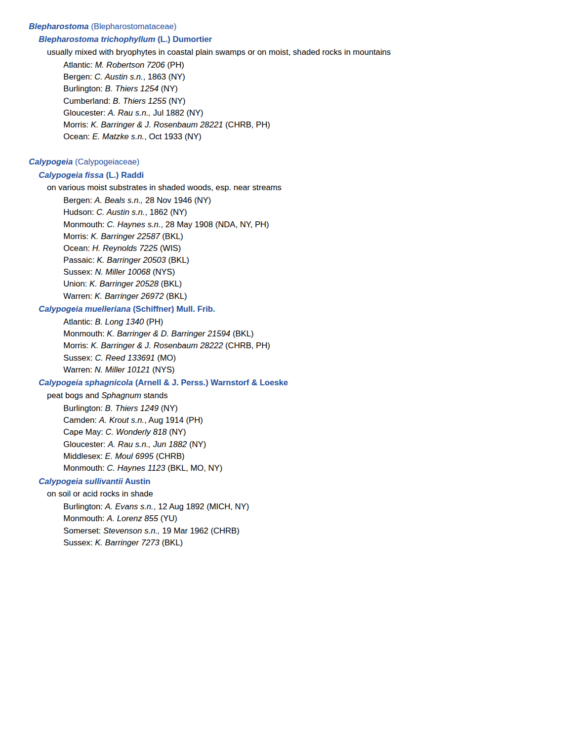Blepharostoma (Blepharostomataceae)
Blepharostoma trichophyllum (L.) Dumortier
usually mixed with bryophytes in coastal plain swamps or on moist, shaded rocks in mountains
Atlantic: M. Robertson 7206 (PH)
Bergen: C. Austin s.n., 1863 (NY)
Burlington: B. Thiers 1254 (NY)
Cumberland: B. Thiers 1255 (NY)
Gloucester: A. Rau s.n., Jul 1882 (NY)
Morris: K. Barringer & J. Rosenbaum 28221 (CHRB, PH)
Ocean: E. Matzke s.n., Oct 1933 (NY)
Calypogeia (Calypogeiaceae)
Calypogeia fissa (L.) Raddi
on various moist substrates in shaded woods, esp. near streams
Bergen: A. Beals s.n., 28 Nov 1946 (NY)
Hudson: C. Austin s.n., 1862 (NY)
Monmouth: C. Haynes s.n., 28 May 1908 (NDA, NY, PH)
Morris: K. Barringer 22587 (BKL)
Ocean: H. Reynolds 7225 (WIS)
Passaic: K. Barringer 20503 (BKL)
Sussex: N. Miller 10068 (NYS)
Union: K. Barringer 20528 (BKL)
Warren: K. Barringer 26972 (BKL)
Calypogeia muelleriana (Schiffner) Mull. Frib.
Atlantic: B. Long 1340 (PH)
Monmouth: K. Barringer & D. Barringer 21594 (BKL)
Morris: K. Barringer & J. Rosenbaum 28222 (CHRB, PH)
Sussex: C. Reed 133691 (MO)
Warren: N. Miller 10121 (NYS)
Calypogeia sphagnicola (Arnell & J. Perss.) Warnstorf & Loeske
peat bogs and Sphagnum stands
Burlington: B. Thiers 1249 (NY)
Camden: A. Krout s.n., Aug 1914 (PH)
Cape May: C. Wonderly 818 (NY)
Gloucester: A. Rau s.n., Jun 1882 (NY)
Middlesex: E. Moul 6995 (CHRB)
Monmouth: C. Haynes 1123 (BKL, MO, NY)
Calypogeia sullivantii Austin
on soil or acid rocks in shade
Burlington: A. Evans s.n., 12 Aug 1892 (MICH, NY)
Monmouth: A. Lorenz 855 (YU)
Somerset: Stevenson s.n., 19 Mar 1962 (CHRB)
Sussex: K. Barringer 7273 (BKL)